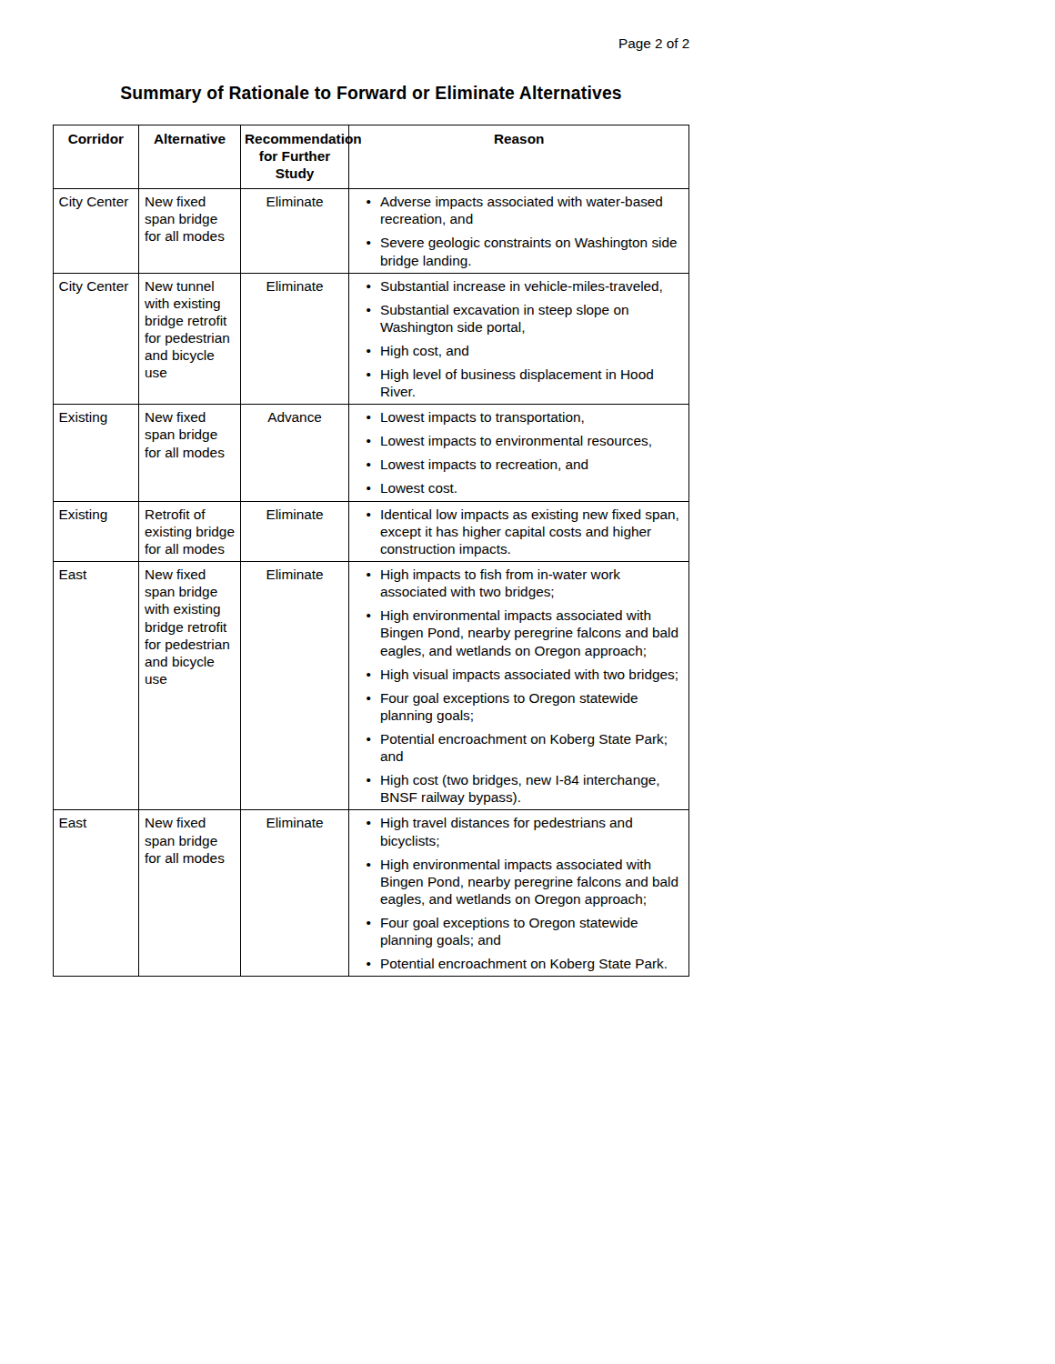Page 2 of 2
Summary of Rationale to Forward or Eliminate Alternatives
| Corridor | Alternative | Recommendation for Further Study | Reason |
| --- | --- | --- | --- |
| City Center | New fixed span bridge for all modes | Eliminate | Adverse impacts associated with water-based recreation, and Severe geologic constraints on Washington side bridge landing. |
| City Center | New tunnel with existing bridge retrofit for pedestrian and bicycle use | Eliminate | Substantial increase in vehicle-miles-traveled, Substantial excavation in steep slope on Washington side portal, High cost, and High level of business displacement in Hood River. |
| Existing | New fixed span bridge for all modes | Advance | Lowest impacts to transportation, Lowest impacts to environmental resources, Lowest impacts to recreation, and Lowest cost. |
| Existing | Retrofit of existing bridge for all modes | Eliminate | Identical low impacts as existing new fixed span, except it has higher capital costs and higher construction impacts. |
| East | New fixed span bridge with existing bridge retrofit for pedestrian and bicycle use | Eliminate | High impacts to fish from in-water work associated with two bridges; High environmental impacts associated with Bingen Pond, nearby peregrine falcons and bald eagles, and wetlands on Oregon approach; High visual impacts associated with two bridges; Four goal exceptions to Oregon statewide planning goals; Potential encroachment on Koberg State Park; and High cost (two bridges, new I-84 interchange, BNSF railway bypass). |
| East | New fixed span bridge for all modes | Eliminate | High travel distances for pedestrians and bicyclists; High environmental impacts associated with Bingen Pond, nearby peregrine falcons and bald eagles, and wetlands on Oregon approach; Four goal exceptions to Oregon statewide planning goals; and Potential encroachment on Koberg State Park. |